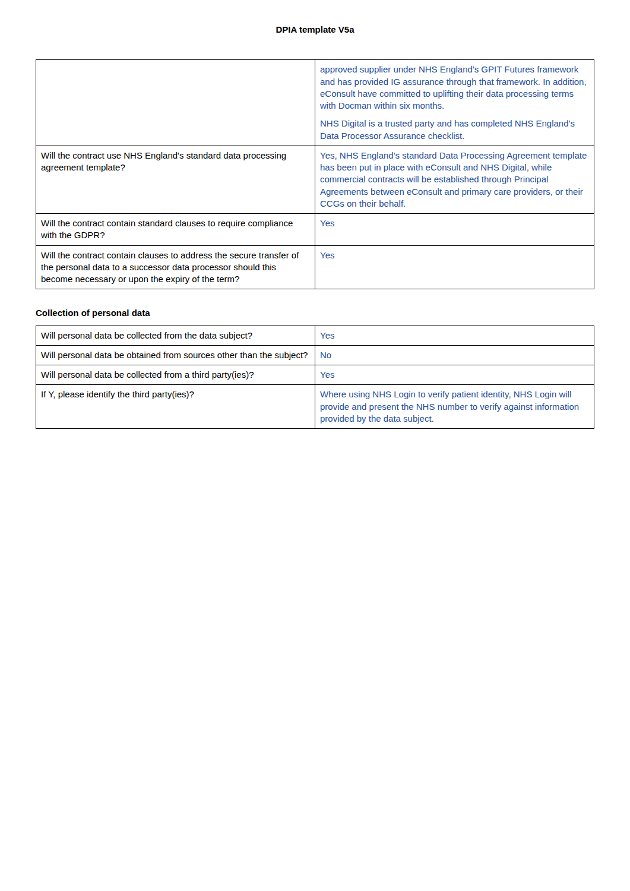DPIA template V5a
| | approved supplier under NHS England's GPIT Futures framework and has provided IG assurance through that framework. In addition, eConsult have committed to uplifting their data processing terms with Docman within six months. NHS Digital is a trusted party and has completed NHS England's Data Processor Assurance checklist. |
| Will the contract use NHS England's standard data processing agreement template? | Yes, NHS England's standard Data Processing Agreement template has been put in place with eConsult and NHS Digital, while commercial contracts will be established through Principal Agreements between eConsult and primary care providers, or their CCGs on their behalf. |
| Will the contract contain standard clauses to require compliance with the GDPR? | Yes |
| Will the contract contain clauses to address the secure transfer of the personal data to a successor data processor should this become necessary or upon the expiry of the term? | Yes |
Collection of personal data
| Will personal data be collected from the data subject? | Yes |
| Will personal data be obtained from sources other than the subject? | No |
| Will personal data be collected from a third party(ies)? | Yes |
| If Y, please identify the third party(ies)? | Where using NHS Login to verify patient identity, NHS Login will provide and present the NHS number to verify against information provided by the data subject. |